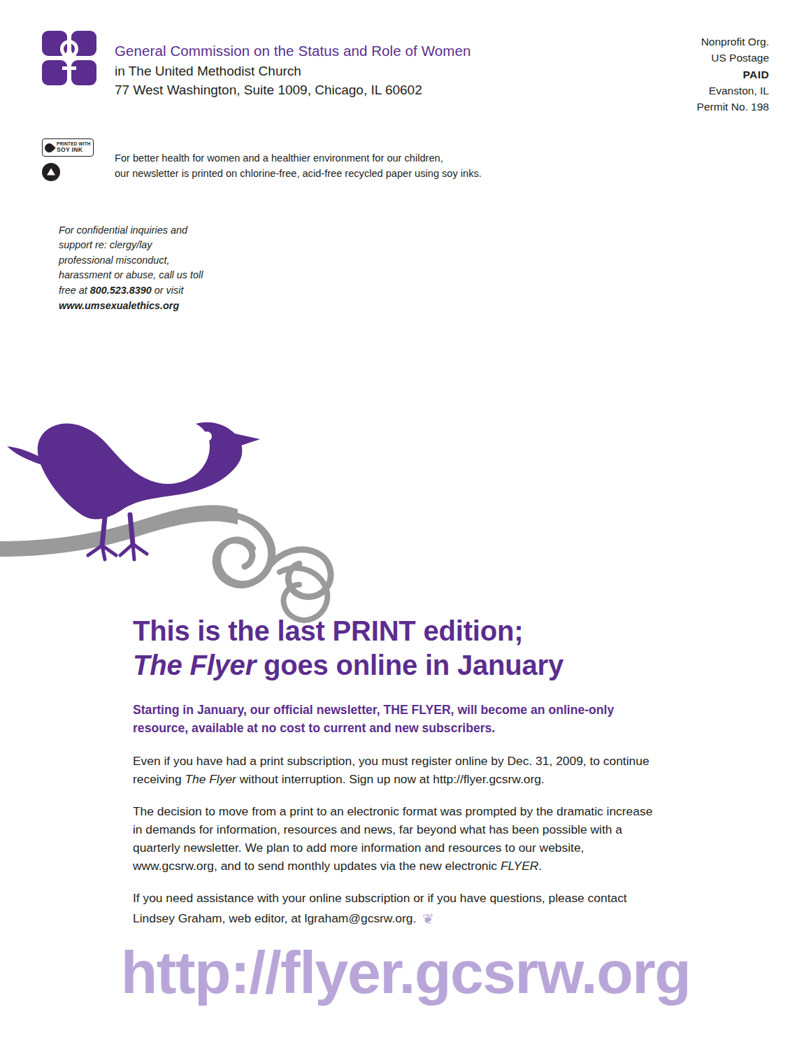General Commission on the Status and Role of Women
in The United Methodist Church
77 West Washington, Suite 1009, Chicago, IL 60602
Nonprofit Org.
US Postage
PAID
Evanston, IL
Permit No. 198
Printed with SOY INK
For better health for women and a healthier environment for our children,
our newsletter is printed on chlorine-free, acid-free recycled paper using soy inks.
For confidential inquiries and support re: clergy/lay professional misconduct, harassment or abuse, call us toll free at 800.523.8390 or visit www.umsexualethics.org
This is the last PRINT edition;
The Flyer goes online in January
Starting in January, our official newsletter, THE FLYER, will become an online-only resource, available at no cost to current and new subscribers.
Even if you have had a print subscription, you must register online by Dec. 31, 2009, to continue receiving The Flyer without interruption. Sign up now at http://flyer.gcsrw.org.
The decision to move from a print to an electronic format was prompted by the dramatic increase in demands for information, resources and news, far beyond what has been possible with a quarterly newsletter. We plan to add more information and resources to our website, www.gcsrw.org, and to send monthly updates via the new electronic FLYER.
If you need assistance with your online subscription or if you have questions, please contact Lindsey Graham, web editor, at lgraham@gcsrw.org. ❦
http://flyer.gcsrw.org